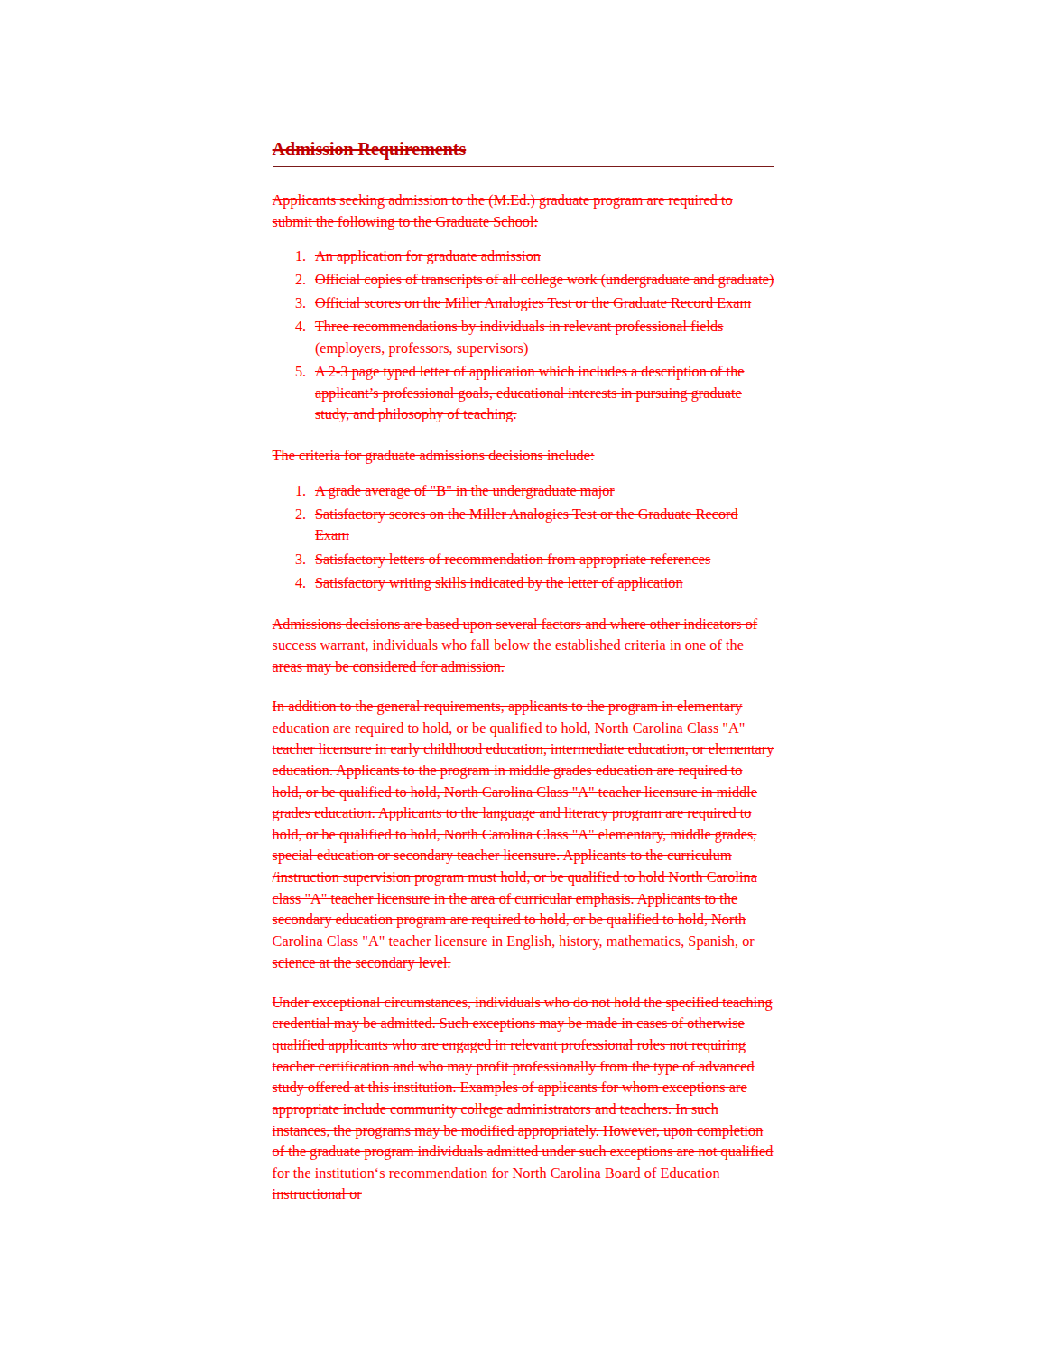Admission Requirements
Applicants seeking admission to the (M.Ed.) graduate program are required to submit the following to the Graduate School:
An application for graduate admission
Official copies of transcripts of all college work (undergraduate and graduate)
Official scores on the Miller Analogies Test or the Graduate Record Exam
Three recommendations by individuals in relevant professional fields (employers, professors, supervisors)
A 2-3 page typed letter of application which includes a description of the applicant’s professional goals, educational interests in pursuing graduate study, and philosophy of teaching.
The criteria for graduate admissions decisions include:
A grade average of "B" in the undergraduate major
Satisfactory scores on the Miller Analogies Test or the Graduate Record Exam
Satisfactory letters of recommendation from appropriate references
Satisfactory writing skills indicated by the letter of application
Admissions decisions are based upon several factors and where other indicators of success warrant, individuals who fall below the established criteria in one of the areas may be considered for admission.
In addition to the general requirements, applicants to the program in elementary education are required to hold, or be qualified to hold, North Carolina Class "A" teacher licensure in early childhood education, intermediate education, or elementary education. Applicants to the program in middle grades education are required to hold, or be qualified to hold, North Carolina Class "A" teacher licensure in middle grades education. Applicants to the language and literacy program are required to hold, or be qualified to hold, North Carolina Class "A" elementary, middle grades, special education or secondary teacher licensure. Applicants to the curriculum /instruction supervision program must hold, or be qualified to hold North Carolina class "A" teacher licensure in the area of curricular emphasis. Applicants to the secondary education program are required to hold, or be qualified to hold, North Carolina Class "A" teacher licensure in English, history, mathematics, Spanish, or science at the secondary level.
Under exceptional circumstances, individuals who do not hold the specified teaching credential may be admitted. Such exceptions may be made in cases of otherwise qualified applicants who are engaged in relevant professional roles not requiring teacher certification and who may profit professionally from the type of advanced study offered at this institution. Examples of applicants for whom exceptions are appropriate include community college administrators and teachers. In such instances, the programs may be modified appropriately. However, upon completion of the graduate program individuals admitted under such exceptions are not qualified for the institution‘s recommendation for North Carolina Board of Education instructional or